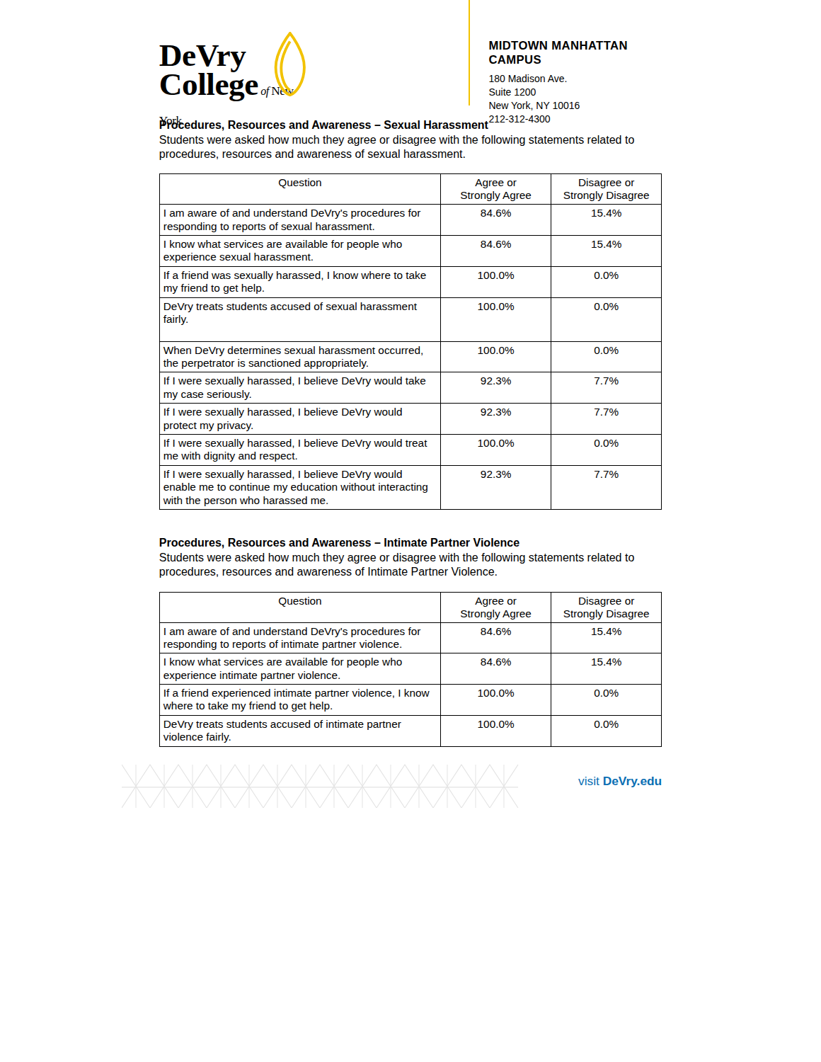DeVry
College of New
York
MIDTOWN MANHATTAN CAMPUS
180 Madison Ave.
Suite 1200
New York, NY 10016
212-312-4300
Procedures, Resources and Awareness – Sexual Harassment
Students were asked how much they agree or disagree with the following statements related to procedures, resources and awareness of sexual harassment.
| Question | Agree or Strongly Agree | Disagree or Strongly Disagree |
| --- | --- | --- |
| I am aware of and understand DeVry's procedures for responding to reports of sexual harassment. | 84.6% | 15.4% |
| I know what services are available for people who experience sexual harassment. | 84.6% | 15.4% |
| If a friend was sexually harassed, I know where to take my friend to get help. | 100.0% | 0.0% |
| DeVry treats students accused of sexual harassment fairly. | 100.0% | 0.0% |
| When DeVry determines sexual harassment occurred, the perpetrator is sanctioned appropriately. | 100.0% | 0.0% |
| If I were sexually harassed, I believe DeVry would take my case seriously. | 92.3% | 7.7% |
| If I were sexually harassed, I believe DeVry would protect my privacy. | 92.3% | 7.7% |
| If I were sexually harassed, I believe DeVry would treat me with dignity and respect. | 100.0% | 0.0% |
| If I were sexually harassed, I believe DeVry would enable me to continue my education without interacting with the person who harassed me. | 92.3% | 7.7% |
Procedures, Resources and Awareness – Intimate Partner Violence
Students were asked how much they agree or disagree with the following statements related to procedures, resources and awareness of Intimate Partner Violence.
| Question | Agree or Strongly Agree | Disagree or Strongly Disagree |
| --- | --- | --- |
| I am aware of and understand DeVry's procedures for responding to reports of intimate partner violence. | 84.6% | 15.4% |
| I know what services are available for people who experience intimate partner violence. | 84.6% | 15.4% |
| If a friend experienced intimate partner violence, I know where to take my friend to get help. | 100.0% | 0.0% |
| DeVry treats students accused of intimate partner violence fairly. | 100.0% | 0.0% |
visit DeVry.edu